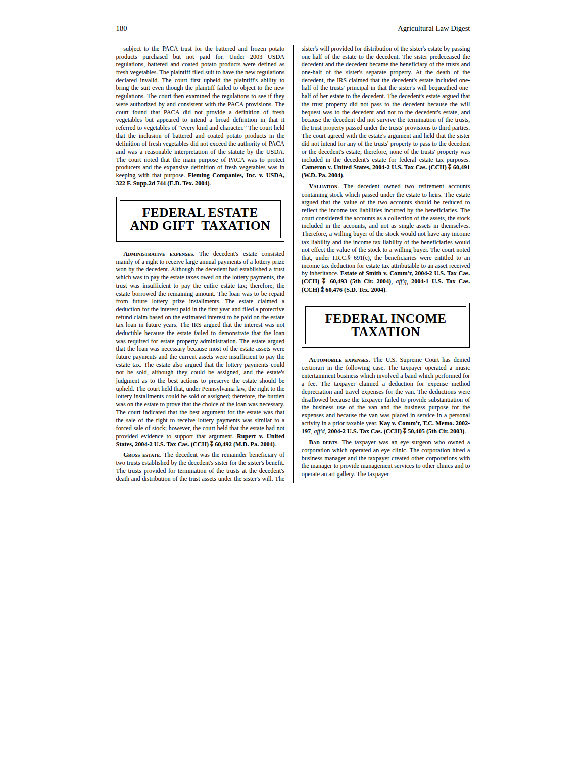180 Agricultural Law Digest
subject to the PACA trust for the battered and frozen potato products purchased but not paid for. Under 2003 USDA regulations, battered and coated potato products were defined as fresh vegetables. The plaintiff filed suit to have the new regulations declared invalid. The court first upheld the plaintiff's ability to bring the suit even though the plaintiff failed to object to the new regulations. The court then examined the regulations to see if they were authorized by and consistent with the PACA provisions. The court found that PACA did not provide a definition of fresh vegetables but appeared to intend a broad definition in that it referred to vegetables of “every kind and character.” The court held that the inclusion of battered and coated potato products in the definition of fresh vegetables did not exceed the authority of PACA and was a reasonable interpretation of the statute by the USDA. The court noted that the main purpose of PACA was to protect producers and the expansive definition of fresh vegetables was in keeping with that purpose. Fleming Companies, Inc. v. USDA, 322 F. Supp.2d 744 (E.D. Tex. 2004).
FEDERAL ESTATE
AND GIFT TAXATION
Administrative expenses. The decedent's estate consisted mainly of a right to receive large annual payments of a lottery prize won by the decedent. Although the decedent had established a trust which was to pay the estate taxes owed on the lottery payments, the trust was insufficient to pay the entire estate tax; therefore, the estate borrowed the remaining amount. The loan was to be repaid from future lottery prize installments. The estate claimed a deduction for the interest paid in the first year and filed a protective refund claim based on the estimated interest to be paid on the estate tax loan in future years. The IRS argued that the interest was not deductible because the estate failed to demonstrate that the loan was required for estate property administration. The estate argued that the loan was necessary because most of the estate assets were future payments and the current assets were insufficient to pay the estate tax. The estate also argued that the lottery payments could not be sold, although they could be assigned, and the estate's judgment as to the best actions to preserve the estate should be upheld. The court held that, under Pennsylvania law, the right to the lottery installments could be sold or assigned; therefore, the burden was on the estate to prove that the choice of the loan was necessary. The court indicated that the best argument for the estate was that the sale of the right to receive lottery payments was similar to a forced sale of stock; however, the court held that the estate had not provided evidence to support that argument. Rupert v. United States, 2004-2 U.S. Tax Cas. (CCH) ⁑ 60,492 (M.D. Pa. 2004).
Gross estate. The decedent was the remainder beneficiary of two trusts established by the decedent's sister for the sister's benefit. The trusts provided for termination of the trusts at the decedent's death and distribution of the trust assets under the sister's will. The sister's will provided for distribution of the sister's estate by passing one-half of the estate to the decedent. The sister predeceased the decedent and the decedent became the beneficiary of the trusts and one-half of the sister's separate property. At the death of the decedent, the IRS claimed that the decedent's estate included one-half of the trusts' principal in that the sister's will bequeathed one-half of her estate to the decedent. The decedent's estate argued that the trust property did not pass to the decedent because the will bequest was to the decedent and not to the decedent's estate, and because the decedent did not survive the termination of the trusts, the trust property passed under the trusts' provisions to third parties. The court agreed with the estate's argument and held that the sister did not intend for any of the trusts' property to pass to the decedent or the decedent's estate; therefore, none of the trusts' property was included in the decedent's estate for federal estate tax purposes. Cameron v. United States, 2004-2 U.S. Tax Cas. (CCH) ⁑ 60,491 (W.D. Pa. 2004).
Valuation. The decedent owned two retirement accounts containing stock which passed under the estate to heirs. The estate argued that the value of the two accounts should be reduced to reflect the income tax liabilities incurred by the beneficiaries. The court considered the accounts as a collection of the assets, the stock included in the accounts, and not as single assets in themselves. Therefore, a willing buyer of the stock would not have any income tax liability and the income tax liability of the beneficiaries would not effect the value of the stock to a willing buyer. The court noted that, under I.R.C.§ 691(c), the beneficiaries were entitled to an income tax deduction for estate tax attributable to an asset received by inheritance. Estate of Smith v. Comm'r, 2004-2 U.S. Tax Cas. (CCH) ⁑ 60,493 (5th Cir. 2004), aff'g, 2004-1 U.S. Tax Cas. (CCH) ⁑ 60,476 (S.D. Tex. 2004).
FEDERAL INCOME
TAXATION
Automobile expenses. The U.S. Supreme Court has denied certiorari in the following case. The taxpayer operated a music entertainment business which involved a band which performed for a fee. The taxpayer claimed a deduction for expense method depreciation and travel expenses for the van. The deductions were disallowed because the taxpayer failed to provide substantiation of the business use of the van and the business purpose for the expenses and because the van was placed in service in a personal activity in a prior taxable year. Kay v. Comm'r, T.C. Memo. 2002-197, aff'd, 2004-2 U.S. Tax Cas. (CCH) ⁑ 50,405 (5th Cir. 2003).
Bad debts. The taxpayer was an eye surgeon who owned a corporation which operated an eye clinic. The corporation hired a business manager and the taxpayer created other corporations with the manager to provide management services to other clinics and to operate an art gallery. The taxpayer